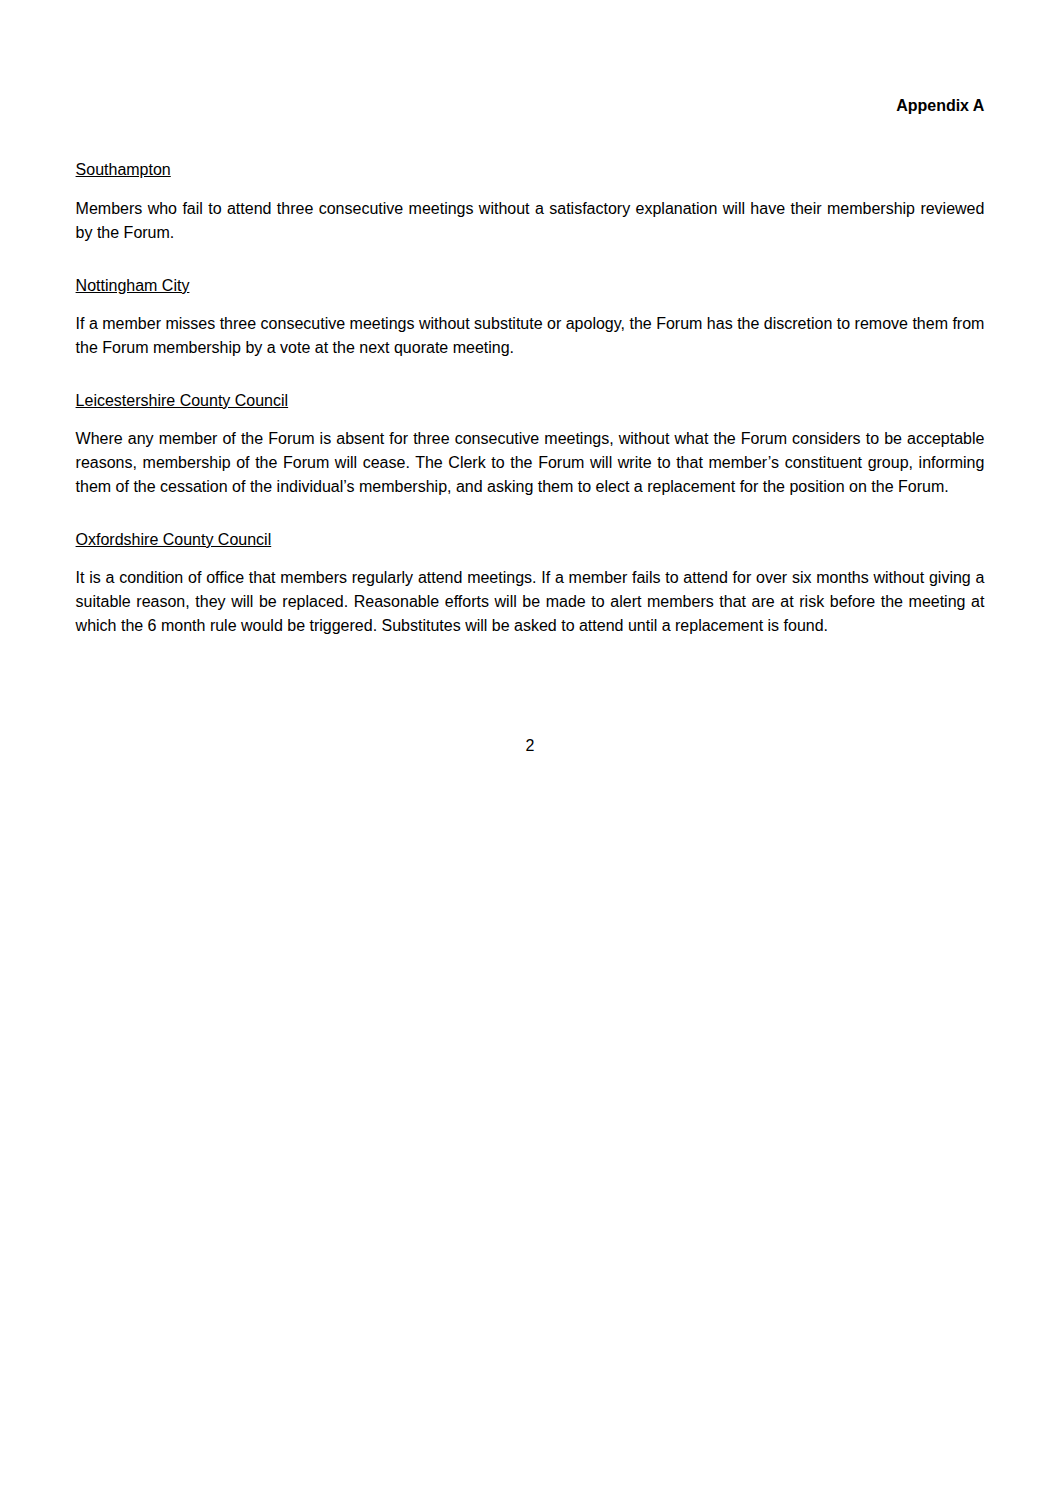Appendix A
Southampton
Members who fail to attend three consecutive meetings without a satisfactory explanation will have their membership reviewed by the Forum.
Nottingham City
If a member misses three consecutive meetings without substitute or apology, the Forum has the discretion to remove them from the Forum membership by a vote at the next quorate meeting.
Leicestershire County Council
Where any member of the Forum is absent for three consecutive meetings, without what the Forum considers to be acceptable reasons, membership of the Forum will cease. The Clerk to the Forum will write to that member’s constituent group, informing them of the cessation of the individual’s membership, and asking them to elect a replacement for the position on the Forum.
Oxfordshire County Council
It is a condition of office that members regularly attend meetings. If a member fails to attend for over six months without giving a suitable reason, they will be replaced. Reasonable efforts will be made to alert members that are at risk before the meeting at which the 6 month rule would be triggered. Substitutes will be asked to attend until a replacement is found.
2